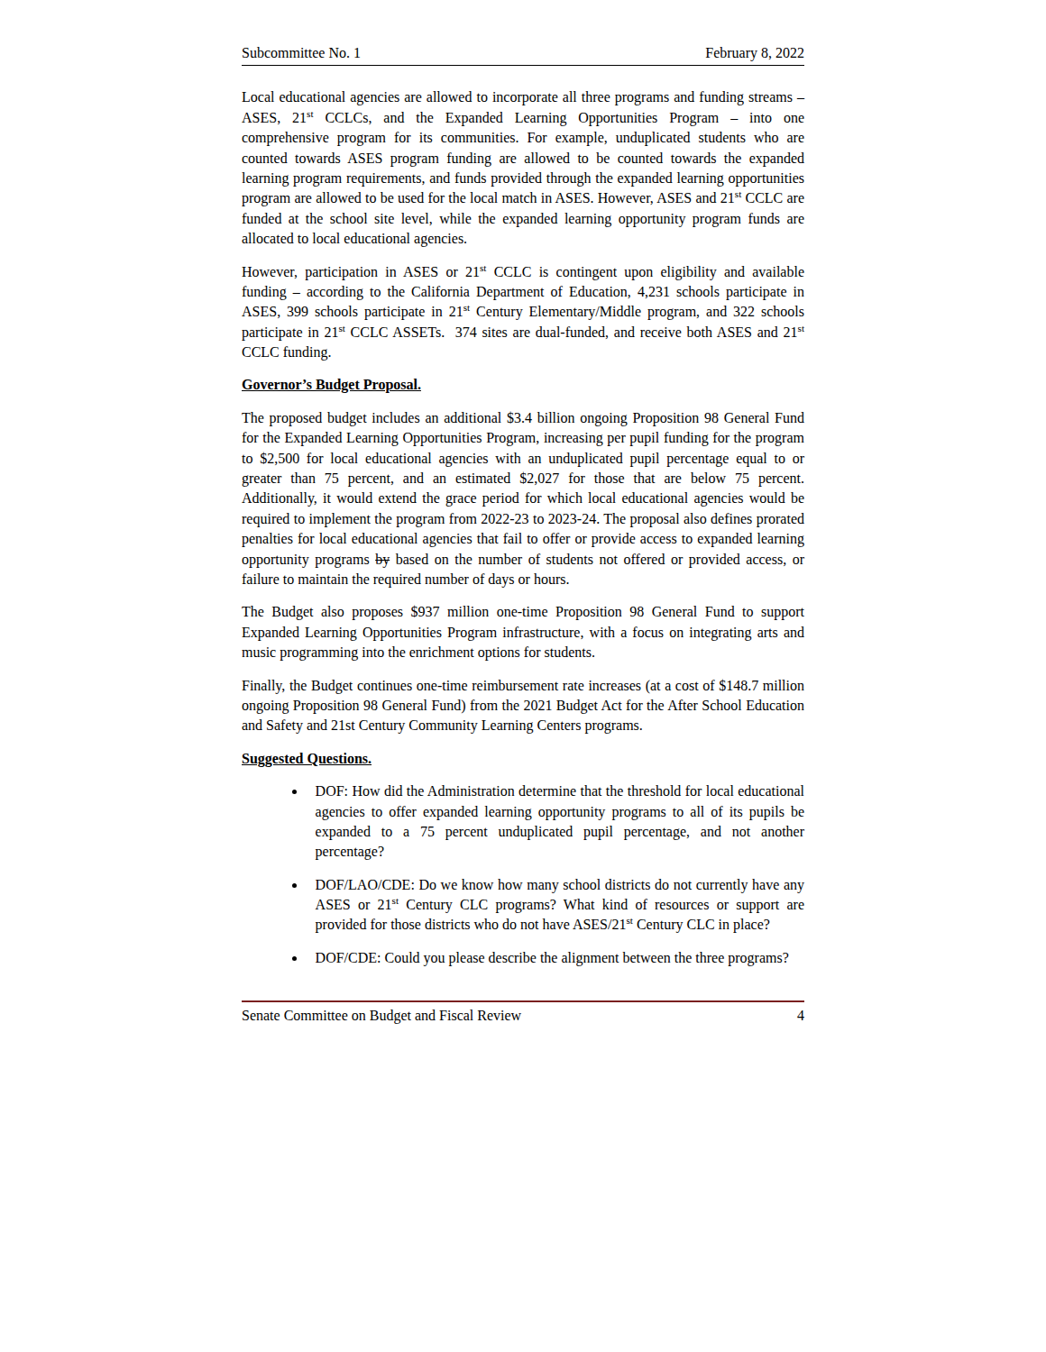Subcommittee No. 1 February 8, 2022
Local educational agencies are allowed to incorporate all three programs and funding streams – ASES, 21st CCLCs, and the Expanded Learning Opportunities Program – into one comprehensive program for its communities. For example, unduplicated students who are counted towards ASES program funding are allowed to be counted towards the expanded learning program requirements, and funds provided through the expanded learning opportunities program are allowed to be used for the local match in ASES. However, ASES and 21st CCLC are funded at the school site level, while the expanded learning opportunity program funds are allocated to local educational agencies.
However, participation in ASES or 21st CCLC is contingent upon eligibility and available funding – according to the California Department of Education, 4,231 schools participate in ASES, 399 schools participate in 21st Century Elementary/Middle program, and 322 schools participate in 21st CCLC ASSETs. 374 sites are dual-funded, and receive both ASES and 21st CCLC funding.
Governor’s Budget Proposal.
The proposed budget includes an additional $3.4 billion ongoing Proposition 98 General Fund for the Expanded Learning Opportunities Program, increasing per pupil funding for the program to $2,500 for local educational agencies with an unduplicated pupil percentage equal to or greater than 75 percent, and an estimated $2,027 for those that are below 75 percent. Additionally, it would extend the grace period for which local educational agencies would be required to implement the program from 2022-23 to 2023-24. The proposal also defines prorated penalties for local educational agencies that fail to offer or provide access to expanded learning opportunity programs by based on the number of students not offered or provided access, or failure to maintain the required number of days or hours.
The Budget also proposes $937 million one-time Proposition 98 General Fund to support Expanded Learning Opportunities Program infrastructure, with a focus on integrating arts and music programming into the enrichment options for students.
Finally, the Budget continues one-time reimbursement rate increases (at a cost of $148.7 million ongoing Proposition 98 General Fund) from the 2021 Budget Act for the After School Education and Safety and 21st Century Community Learning Centers programs.
Suggested Questions.
DOF: How did the Administration determine that the threshold for local educational agencies to offer expanded learning opportunity programs to all of its pupils be expanded to a 75 percent unduplicated pupil percentage, and not another percentage?
DOF/LAO/CDE: Do we know how many school districts do not currently have any ASES or 21st Century CLC programs? What kind of resources or support are provided for those districts who do not have ASES/21st Century CLC in place?
DOF/CDE: Could you please describe the alignment between the three programs?
Senate Committee on Budget and Fiscal Review 4